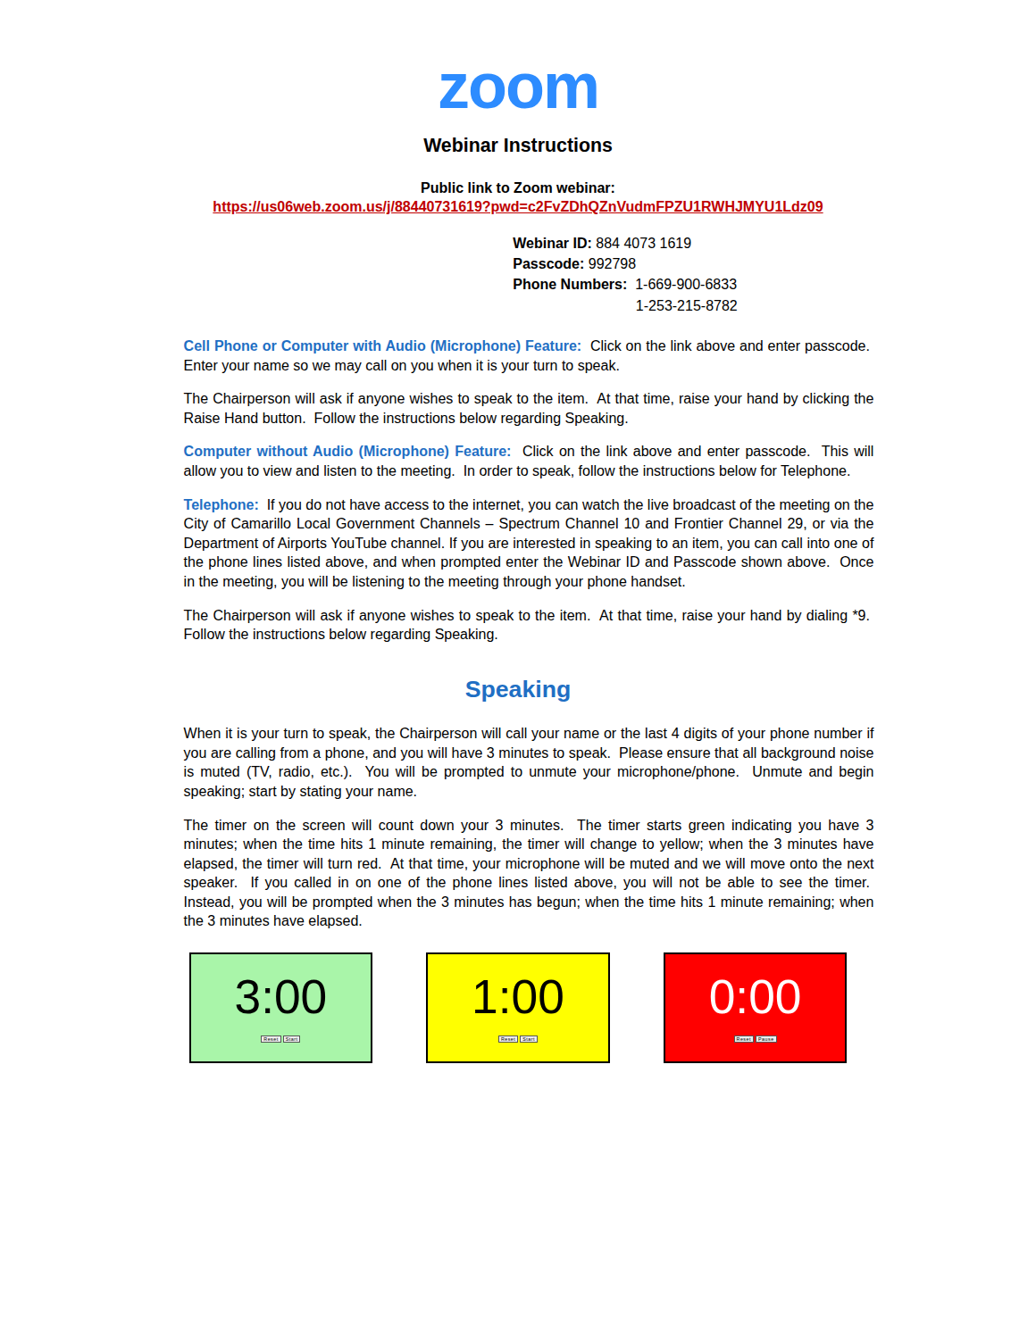zoom
Webinar Instructions
Public link to Zoom webinar:
https://us06web.zoom.us/j/88440731619?pwd=c2FvZDhQZnVudmFPZU1RWHJMYU1Ldz09
Webinar ID: 884 4073 1619
Passcode: 992798
Phone Numbers: 1-669-900-6833
1-253-215-8782
Cell Phone or Computer with Audio (Microphone) Feature: Click on the link above and enter passcode. Enter your name so we may call on you when it is your turn to speak.
The Chairperson will ask if anyone wishes to speak to the item. At that time, raise your hand by clicking the Raise Hand button. Follow the instructions below regarding Speaking.
Computer without Audio (Microphone) Feature: Click on the link above and enter passcode. This will allow you to view and listen to the meeting. In order to speak, follow the instructions below for Telephone.
Telephone: If you do not have access to the internet, you can watch the live broadcast of the meeting on the City of Camarillo Local Government Channels – Spectrum Channel 10 and Frontier Channel 29, or via the Department of Airports YouTube channel. If you are interested in speaking to an item, you can call into one of the phone lines listed above, and when prompted enter the Webinar ID and Passcode shown above. Once in the meeting, you will be listening to the meeting through your phone handset.
The Chairperson will ask if anyone wishes to speak to the item. At that time, raise your hand by dialing *9. Follow the instructions below regarding Speaking.
Speaking
When it is your turn to speak, the Chairperson will call your name or the last 4 digits of your phone number if you are calling from a phone, and you will have 3 minutes to speak. Please ensure that all background noise is muted (TV, radio, etc.). You will be prompted to unmute your microphone/phone. Unmute and begin speaking; start by stating your name.
The timer on the screen will count down your 3 minutes. The timer starts green indicating you have 3 minutes; when the time hits 1 minute remaining, the timer will change to yellow; when the 3 minutes have elapsed, the timer will turn red. At that time, your microphone will be muted and we will move onto the next speaker. If you called in on one of the phone lines listed above, you will not be able to see the timer. Instead, you will be prompted when the 3 minutes has begun; when the time hits 1 minute remaining; when the 3 minutes have elapsed.
3:00
Reset Start
1:00
Reset Start
0:00
Reset Pause